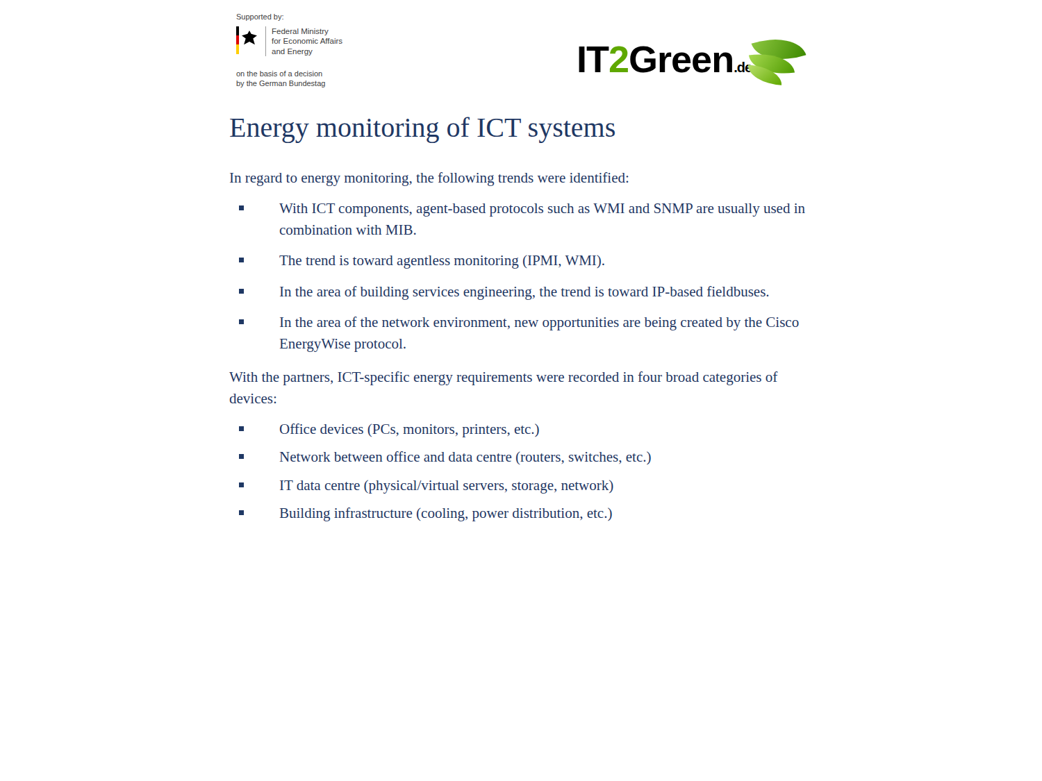Supported by:
Federal Ministry
for Economic Affairs
and Energy
on the basis of a decision
by the German Bundestag
IT2 Green.de
Energy monitoring of ICT systems
In regard to energy monitoring, the following trends were identified:
With ICT components, agent-based protocols such as WMI and SNMP are usually used in combination with MIB.
The trend is toward agentless monitoring (IPMI, WMI).
In the area of building services engineering, the trend is toward IP-based fieldbuses.
In the area of the network environment, new opportunities are being created by the Cisco EnergyWise protocol.
With the partners, ICT-specific energy requirements were recorded in four broad categories of devices:
Office devices (PCs, monitors, printers, etc.)
Network between office and data centre (routers, switches, etc.)
IT data centre (physical/virtual servers, storage, network)
Building infrastructure (cooling, power distribution, etc.)